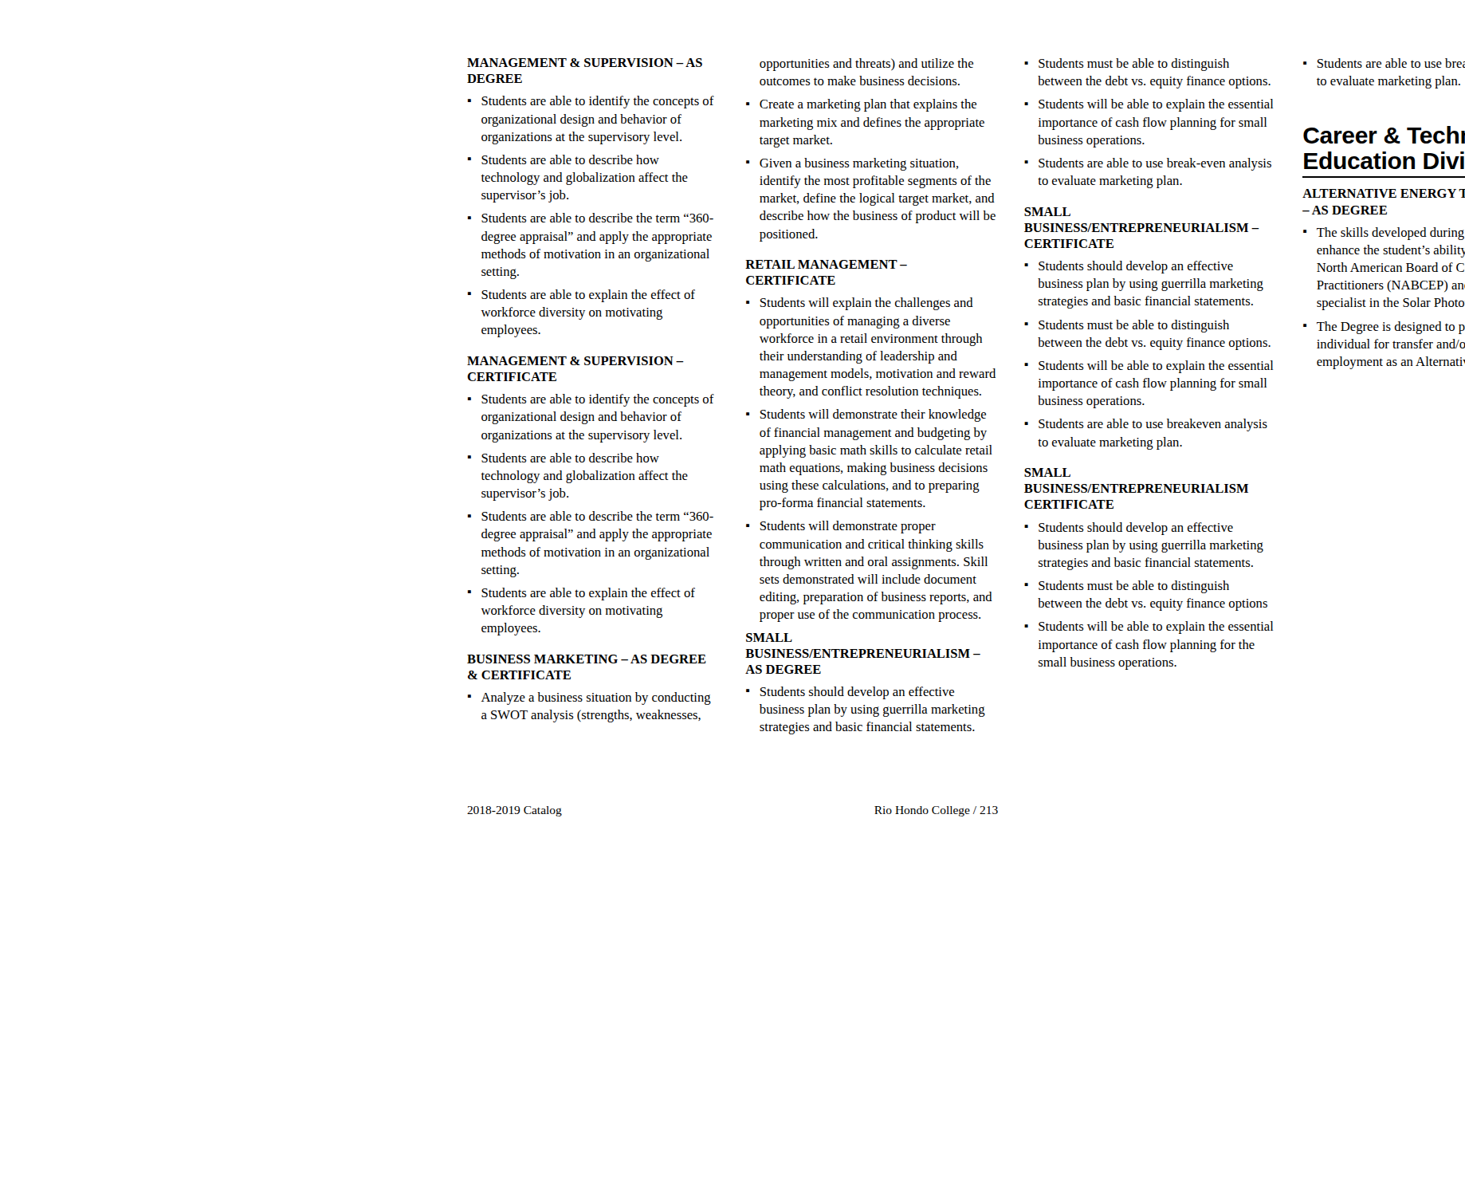MANAGEMENT & SUPERVISION – AS DEGREE
Students are able to identify the concepts of organizational design and behavior of organizations at the supervisory level.
Students are able to describe how technology and globalization affect the supervisor’s job.
Students are able to describe the term “360-degree appraisal” and apply the appropriate methods of motivation in an organizational setting.
Students are able to explain the effect of workforce diversity on motivating employees.
MANAGEMENT & SUPERVISION – CERTIFICATE
Students are able to identify the concepts of organizational design and behavior of organizations at the supervisory level.
Students are able to describe how technology and globalization affect the supervisor’s job.
Students are able to describe the term “360-degree appraisal” and apply the appropriate methods of motivation in an organizational setting.
Students are able to explain the effect of workforce diversity on motivating employees.
BUSINESS MARKETING – AS DEGREE & CERTIFICATE
Analyze a business situation by conducting a SWOT analysis (strengths, weaknesses, opportunities and threats) and utilize the outcomes to make business decisions.
Create a marketing plan that explains the marketing mix and defines the appropriate target market.
Given a business marketing situation, identify the most profitable segments of the market, define the logical target market, and describe how the business of product will be positioned.
RETAIL MANAGEMENT – CERTIFICATE
Students will explain the challenges and opportunities of managing a diverse workforce in a retail environment through their understanding of leadership and management models, motivation and reward theory, and conflict resolution techniques.
Students will demonstrate their knowledge of financial management and budgeting by applying basic math skills to calculate retail math equations, making business decisions using these calculations, and to preparing pro-forma financial statements.
Students will demonstrate proper communication and critical thinking skills through written and oral assignments. Skill sets demonstrated will include document editing, preparation of business reports, and proper use of the communication process.
SMALL BUSINESS/ENTREPRENEURIALISM – AS DEGREE
Students should develop an effective business plan by using guerrilla marketing strategies and basic financial statements.
Students must be able to distinguish between the debt vs. equity finance options.
Students will be able to explain the essential importance of cash flow planning for small business operations.
Students are able to use break-even analysis to evaluate marketing plan.
SMALL BUSINESS/ENTREPRENEURIALISM – CERTIFICATE
Students should develop an effective business plan by using guerrilla marketing strategies and basic financial statements.
Students must be able to distinguish between the debt vs. equity finance options.
Students will be able to explain the essential importance of cash flow planning for small business operations.
Students are able to use breakeven analysis to evaluate marketing plan.
SMALL BUSINESS/ENTREPRENEURIALISM CERTIFICATE
Students should develop an effective business plan by using guerrilla marketing strategies and basic financial statements.
Students must be able to distinguish between the debt vs. equity finance options
Students will be able to explain the essential importance of cash flow planning for the small business operations.
Students are able to use break-even analysis to evaluate marketing plan.
Career & Technical
Education Division
ALTERNATIVE ENERGY TECHNOLOGY – AS DEGREE
The skills developed during classes will enhance the student’s ability to complete the North American Board of Certified Energy Practitioners (NABCEP) and to become a specialist in the Solar Photovoltaic industry.
The Degree is designed to prepare an individual for transfer and/or entry-level employment as an Alternative
2018-2019 Catalog Rio Hondo College / 213